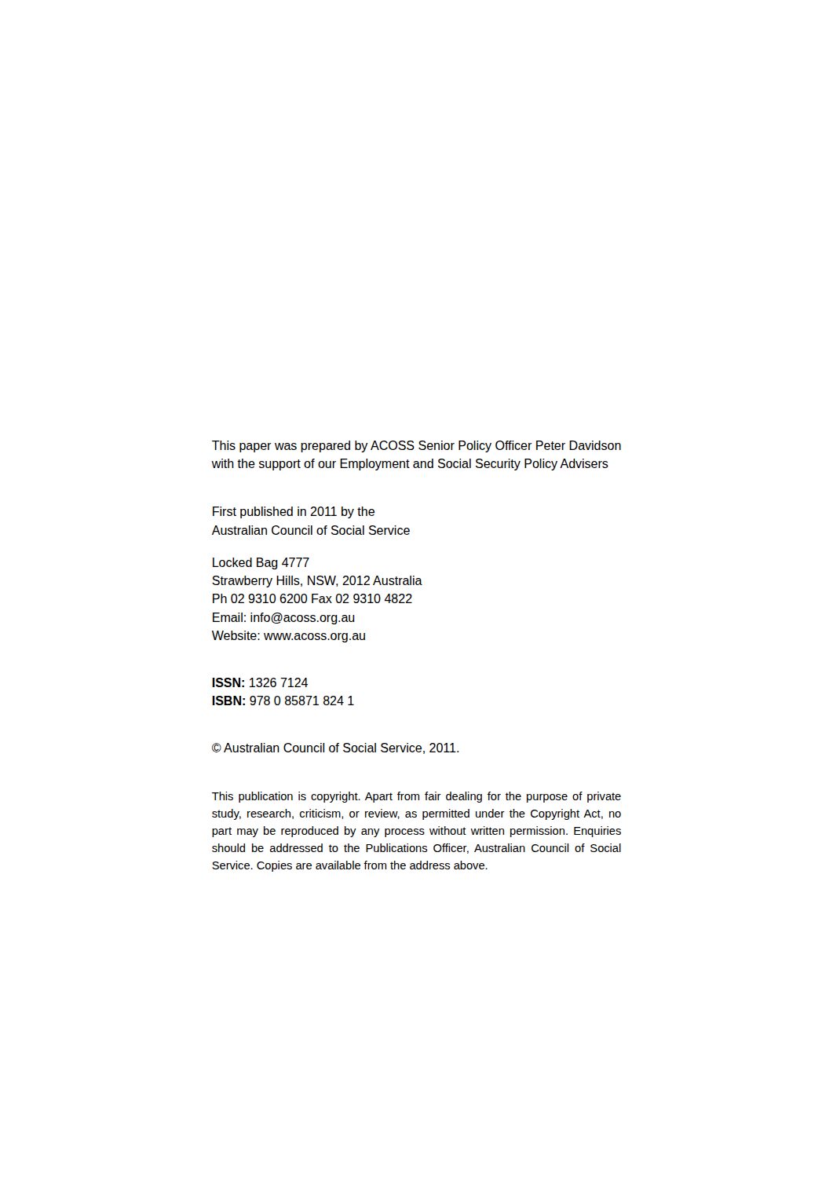This paper was prepared by ACOSS Senior Policy Officer Peter Davidson with the support of our Employment and Social Security Policy Advisers
First published in 2011 by the Australian Council of Social Service
Locked Bag 4777 Strawberry Hills, NSW, 2012 Australia Ph 02 9310 6200 Fax 02 9310 4822 Email: info@acoss.org.au Website: www.acoss.org.au
ISSN: 1326 7124 ISBN: 978 0 85871 824 1
© Australian Council of Social Service, 2011.
This publication is copyright. Apart from fair dealing for the purpose of private study, research, criticism, or review, as permitted under the Copyright Act, no part may be reproduced by any process without written permission. Enquiries should be addressed to the Publications Officer, Australian Council of Social Service. Copies are available from the address above.